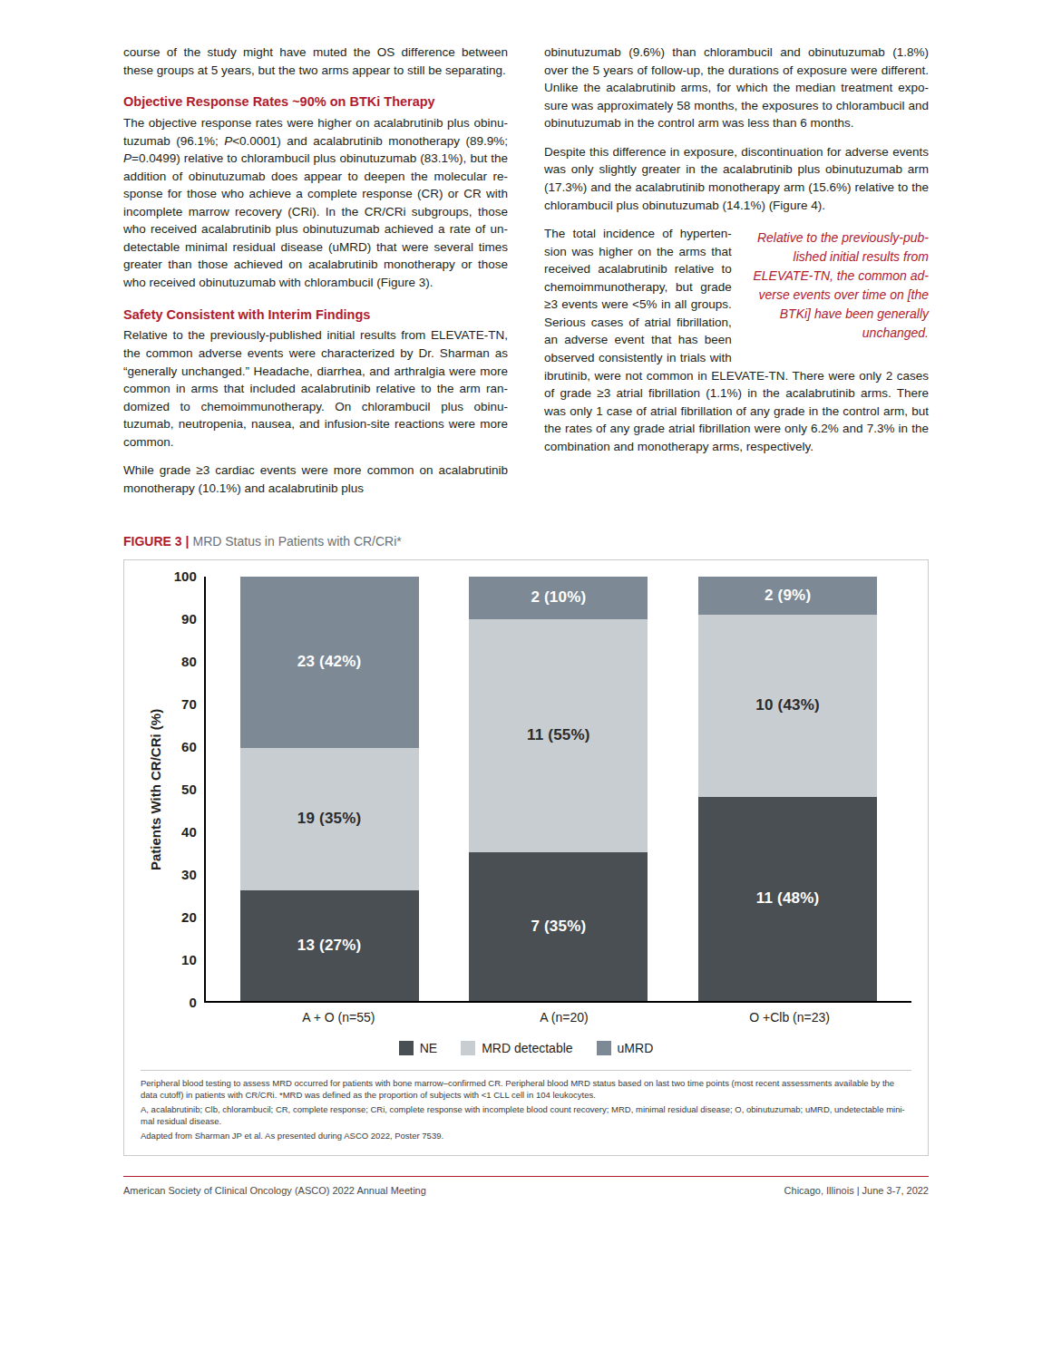course of the study might have muted the OS difference between these groups at 5 years, but the two arms appear to still be separating.
Objective Response Rates ~90% on BTKi Therapy
The objective response rates were higher on acalabrutinib plus obinutuzumab (96.1%; P<0.0001) and acalabrutinib monotherapy (89.9%; P=0.0499) relative to chlorambucil plus obinutuzumab (83.1%), but the addition of obinutuzumab does appear to deepen the molecular response for those who achieve a complete response (CR) or CR with incomplete marrow recovery (CRi). In the CR/CRi subgroups, those who received acalabrutinib plus obinutuzumab achieved a rate of undetectable minimal residual disease (uMRD) that were several times greater than those achieved on acalabrutinib monotherapy or those who received obinutuzumab with chlorambucil (Figure 3).
Safety Consistent with Interim Findings
Relative to the previously-published initial results from ELEVATE-TN, the common adverse events were characterized by Dr. Sharman as “generally unchanged.” Headache, diarrhea, and arthralgia were more common in arms that included acalabrutinib relative to the arm randomized to chemoimmunotherapy. On chlorambucil plus obinutuzumab, neutropenia, nausea, and infusion-site reactions were more common.
While grade ≥3 cardiac events were more common on acalabrutinib monotherapy (10.1%) and acalabrutinib plus
obinutuzumab (9.6%) than chlorambucil and obinutuzumab (1.8%) over the 5 years of follow-up, the durations of exposure were different. Unlike the acalabrutinib arms, for which the median treatment exposure was approximately 58 months, the exposures to chlorambucil and obinutuzumab in the control arm was less than 6 months.
Despite this difference in exposure, discontinuation for adverse events was only slightly greater in the acalabrutinib plus obinutuzumab arm (17.3%) and the acalabrutinib monotherapy arm (15.6%) relative to the chlorambucil plus obinutuzumab (14.1%) (Figure 4).
Relative to the previously-published initial results from ELEVATE-TN, the common adverse events over time on [the BTKi] have been generally unchanged.
The total incidence of hypertension was higher on the arms that received acalabrutinib relative to chemoimmunotherapy, but grade ≥3 events were <5% in all groups. Serious cases of atrial fibrillation, an adverse event that has been observed consistently in trials with ibrutinib, were not common in ELEVATE-TN. There were only 2 cases of grade ≥3 atrial fibrillation (1.1%) in the acalabrutinib arms. There was only 1 case of atrial fibrillation of any grade in the control arm, but the rates of any grade atrial fibrillation were only 6.2% and 7.3% in the combination and monotherapy arms, respectively.
FIGURE 3|MRD Status in Patients with CR/CRi*
Patients With CR/CRi (%)
100 90 80 70 60 50 40 30 20 10 0
23 (42%)
19 (35%)
13 (27%)
2 (10%)
11 (55%)
7 (35%)
2 (9%)
10 (43%)
11 (48%)
A + O (n=55) A (n=20) O +Clb (n=23)
NE
MRD detectable
uMRD
Peripheral blood testing to assess MRD occurred for patients with bone marrow–confirmed CR. Peripheral blood MRD status based on last two time points (most recent assessments available by the data cutoff) in patients with CR/CRi. *MRD was defined as the proportion of subjects with <1 CLL cell in 104 leukocytes.
A, acalabrutinib; Clb, chlorambucil; CR, complete response; CRi, complete response with incomplete blood count recovery; MRD, minimal residual disease; O, obinutuzumab; uMRD, undetectable minimal residual disease.
Adapted from Sharman JP et al. As presented during ASCO 2022, Poster 7539.
American Society of Clinical Oncology (ASCO) 2022 Annual Meeting
Chicago, Illinois | June 3-7, 2022